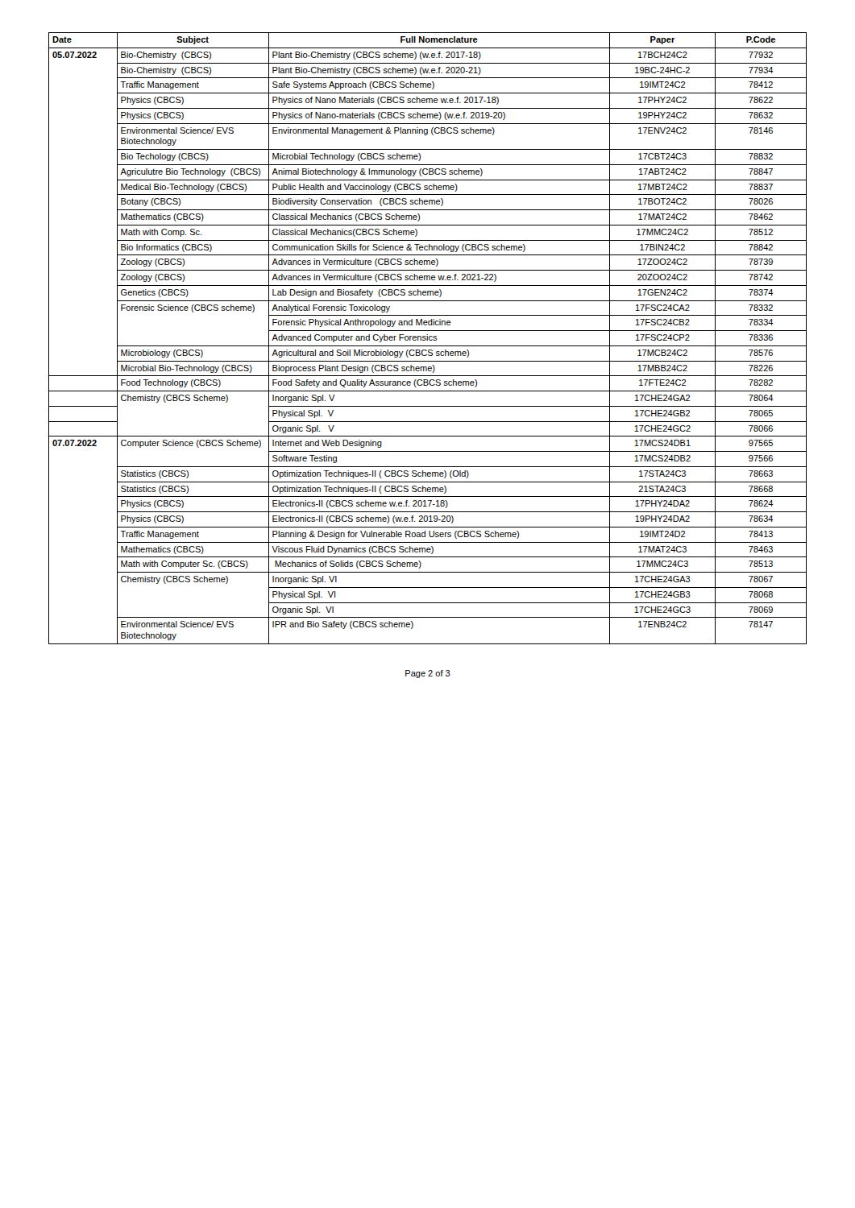| Date | Subject | Full Nomenclature | Paper | P.Code |
| --- | --- | --- | --- | --- |
| 05.07.2022 | Bio-Chemistry (CBCS) | Plant Bio-Chemistry (CBCS scheme) (w.e.f. 2017-18) | 17BCH24C2 | 77932 |
| Bio-Chemistry (CBCS) | Plant Bio-Chemistry (CBCS scheme) (w.e.f. 2020-21) | 19BC-24HC-2 | 77934 |
| Traffic Management | Safe Systems Approach (CBCS Scheme) | 19IMT24C2 | 78412 |
| Physics (CBCS) | Physics of Nano Materials (CBCS scheme w.e.f. 2017-18) | 17PHY24C2 | 78622 |
| Physics (CBCS) | Physics of Nano-materials (CBCS scheme) (w.e.f. 2019-20) | 19PHY24C2 | 78632 |
| Environmental Science/ EVS Biotechnology | Environmental Management & Planning (CBCS scheme) | 17ENV24C2 | 78146 |
| Bio Techology (CBCS) | Microbial Technology (CBCS scheme) | 17CBT24C3 | 78832 |
| Agriculutre Bio Technology (CBCS) | Animal Biotechnology & Immunology (CBCS scheme) | 17ABT24C2 | 78847 |
| Medical Bio-Technology (CBCS) | Public Health and Vaccinology (CBCS scheme) | 17MBT24C2 | 78837 |
| Botany (CBCS) | Biodiversity Conservation (CBCS scheme) | 17BOT24C2 | 78026 |
| Mathematics (CBCS) | Classical Mechanics (CBCS Scheme) | 17MAT24C2 | 78462 |
| Math with Comp. Sc. | Classical Mechanics(CBCS Scheme) | 17MMC24C2 | 78512 |
| Bio Informatics (CBCS) | Communication Skills for Science & Technology (CBCS scheme) | 17BIN24C2 | 78842 |
| Zoology (CBCS) | Advances in Vermiculture (CBCS scheme) | 17ZOO24C2 | 78739 |
| Zoology (CBCS) | Advances in Vermiculture (CBCS scheme w.e.f. 2021-22) | 20ZOO24C2 | 78742 |
| Genetics (CBCS) | Lab Design and Biosafety (CBCS scheme) | 17GEN24C2 | 78374 |
| Forensic Science (CBCS scheme) | Analytical Forensic Toxicology | 17FSC24CA2 | 78332 |
| Forensic Physical Anthropology and Medicine | 17FSC24CB2 | 78334 |
| Advanced Computer and Cyber Forensics | 17FSC24CP2 | 78336 |
| Microbiology (CBCS) | Agricultural and Soil Microbiology (CBCS scheme) | 17MCB24C2 | 78576 |
| Microbial Bio-Technology (CBCS) | Bioprocess Plant Design (CBCS scheme) | 17MBB24C2 | 78226 |
| | Food Technology (CBCS) | Food Safety and Quality Assurance (CBCS scheme) | 17FTE24C2 | 78282 |
| | Chemistry (CBCS Scheme) | Inorganic Spl. V | 17CHE24GA2 | 78064 |
| | Physical Spl. V | 17CHE24GB2 | 78065 |
| | Organic Spl. V | 17CHE24GC2 | 78066 |
| 07.07.2022 | Computer Science (CBCS Scheme) | Internet and Web Designing | 17MCS24DB1 | 97565 |
| Software Testing | 17MCS24DB2 | 97566 |
| Statistics (CBCS) | Optimization Techniques-II ( CBCS Scheme) (Old) | 17STA24C3 | 78663 |
| Statistics (CBCS) | Optimization Techniques-II ( CBCS Scheme) | 21STA24C3 | 78668 |
| Physics (CBCS) | Electronics-II (CBCS scheme w.e.f. 2017-18) | 17PHY24DA2 | 78624 |
| Physics (CBCS) | Electronics-II (CBCS scheme) (w.e.f. 2019-20) | 19PHY24DA2 | 78634 |
| Traffic Management | Planning & Design for Vulnerable Road Users (CBCS Scheme) | 19IMT24D2 | 78413 |
| Mathematics (CBCS) | Viscous Fluid Dynamics (CBCS Scheme) | 17MAT24C3 | 78463 |
| Math with Computer Sc. (CBCS) | Mechanics of Solids (CBCS Scheme) | 17MMC24C3 | 78513 |
| Chemistry (CBCS Scheme) | Inorganic Spl. VI | 17CHE24GA3 | 78067 |
| Physical Spl. VI | 17CHE24GB3 | 78068 |
| Organic Spl. VI | 17CHE24GC3 | 78069 |
| Environmental Science/ EVS Biotechnology | IPR and Bio Safety (CBCS scheme) | 17ENB24C2 | 78147 |
Page 2 of 3